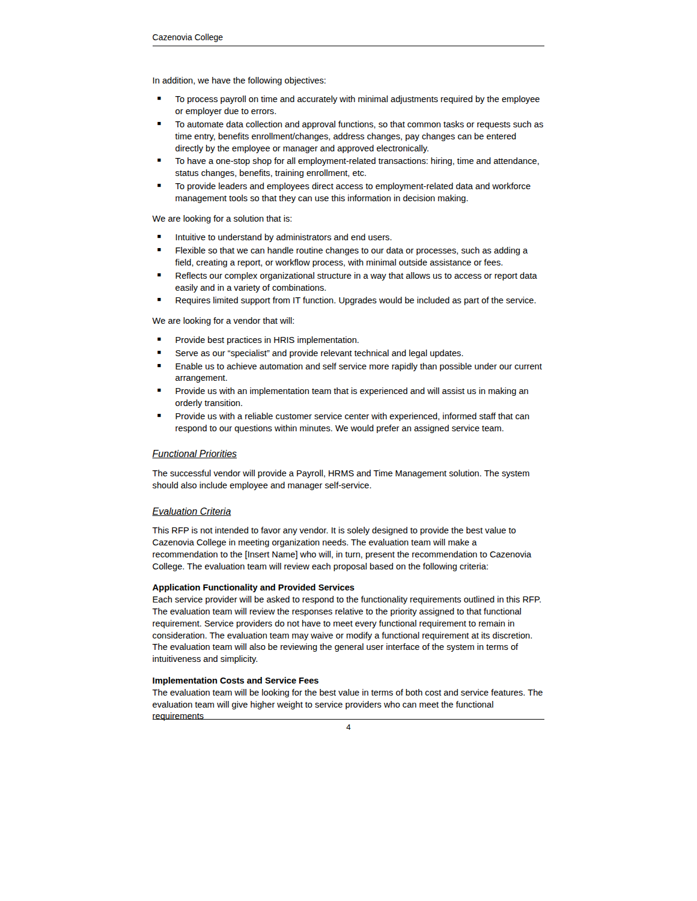Cazenovia College
In addition, we have the following objectives:
To process payroll on time and accurately with minimal adjustments required by the employee or employer due to errors.
To automate data collection and approval functions, so that common tasks or requests such as time entry, benefits enrollment/changes, address changes, pay changes can be entered directly by the employee or manager and approved electronically.
To have a one-stop shop for all employment-related transactions: hiring, time and attendance, status changes, benefits, training enrollment, etc.
To provide leaders and employees direct access to employment-related data and workforce management tools so that they can use this information in decision making.
We are looking for a solution that is:
Intuitive to understand by administrators and end users.
Flexible so that we can handle routine changes to our data or processes, such as adding a field, creating a report, or workflow process, with minimal outside assistance or fees.
Reflects our complex organizational structure in a way that allows us to access or report data easily and in a variety of combinations.
Requires limited support from IT function. Upgrades would be included as part of the service.
We are looking for a vendor that will:
Provide best practices in HRIS implementation.
Serve as our “specialist” and provide relevant technical and legal updates.
Enable us to achieve automation and self service more rapidly than possible under our current arrangement.
Provide us with an implementation team that is experienced and will assist us in making an orderly transition.
Provide us with a reliable customer service center with experienced, informed staff that can respond to our questions within minutes. We would prefer an assigned service team.
Functional Priorities
The successful vendor will provide a Payroll, HRMS and Time Management solution. The system should also include employee and manager self-service.
Evaluation Criteria
This RFP is not intended to favor any vendor. It is solely designed to provide the best value to Cazenovia College in meeting organization needs. The evaluation team will make a recommendation to the [Insert Name] who will, in turn, present the recommendation to Cazenovia College. The evaluation team will review each proposal based on the following criteria:
Application Functionality and Provided Services
Each service provider will be asked to respond to the functionality requirements outlined in this RFP. The evaluation team will review the responses relative to the priority assigned to that functional requirement. Service providers do not have to meet every functional requirement to remain in consideration. The evaluation team may waive or modify a functional requirement at its discretion. The evaluation team will also be reviewing the general user interface of the system in terms of intuitiveness and simplicity.
Implementation Costs and Service Fees
The evaluation team will be looking for the best value in terms of both cost and service features. The evaluation team will give higher weight to service providers who can meet the functional requirements
4